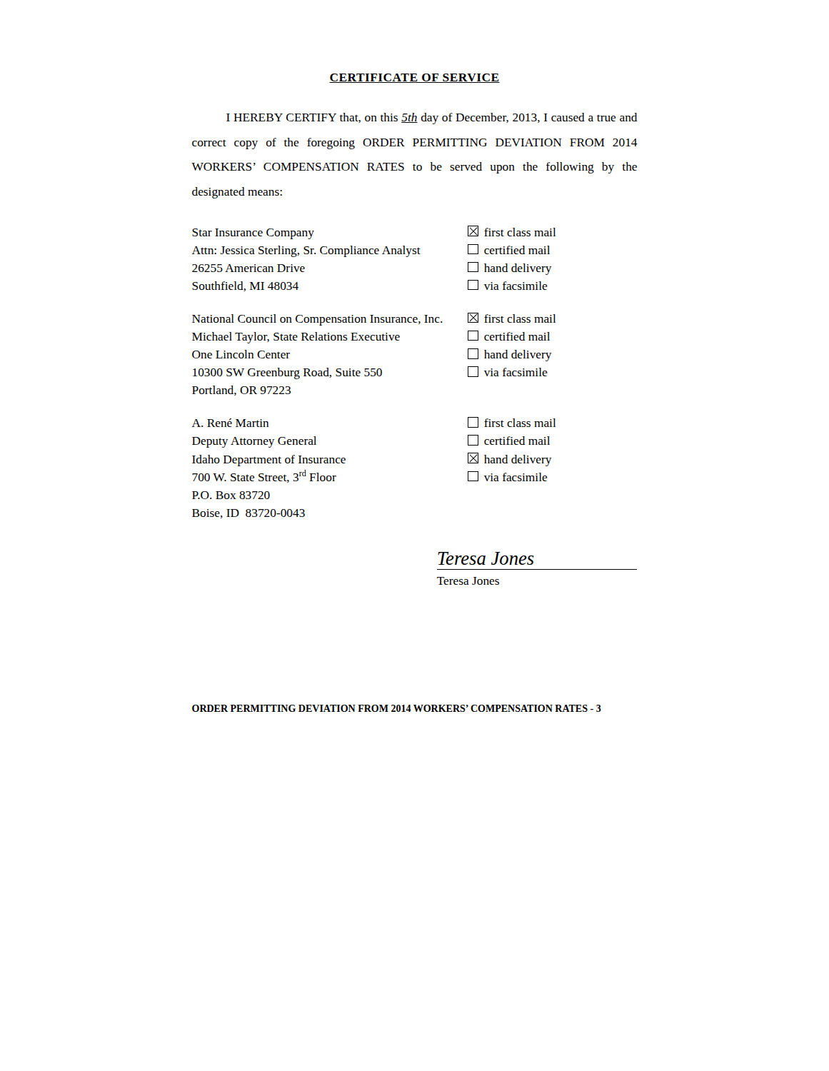CERTIFICATE OF SERVICE
I HEREBY CERTIFY that, on this 5th day of December, 2013, I caused a true and correct copy of the foregoing ORDER PERMITTING DEVIATION FROM 2014 WORKERS’ COMPENSATION RATES to be served upon the following by the designated means:
| Star Insurance Company Attn: Jessica Sterling, Sr. Compliance Analyst 26255 American Drive Southfield, MI 48034 | first class mail certified mail hand delivery via facsimile |
| National Council on Compensation Insurance, Inc. Michael Taylor, State Relations Executive One Lincoln Center 10300 SW Greenburg Road, Suite 550 Portland, OR 97223 | first class mail certified mail hand delivery via facsimile |
| A. René Martin Deputy Attorney General Idaho Department of Insurance 700 W. State Street, 3 rd Floor P.O. Box 83720 Boise, ID 83720-0043 | first class mail certified mail hand delivery via facsimile |
Teresa Jones
Teresa Jones
ORDER PERMITTING DEVIATION FROM 2014 WORKERS’ COMPENSATION RATES - 3